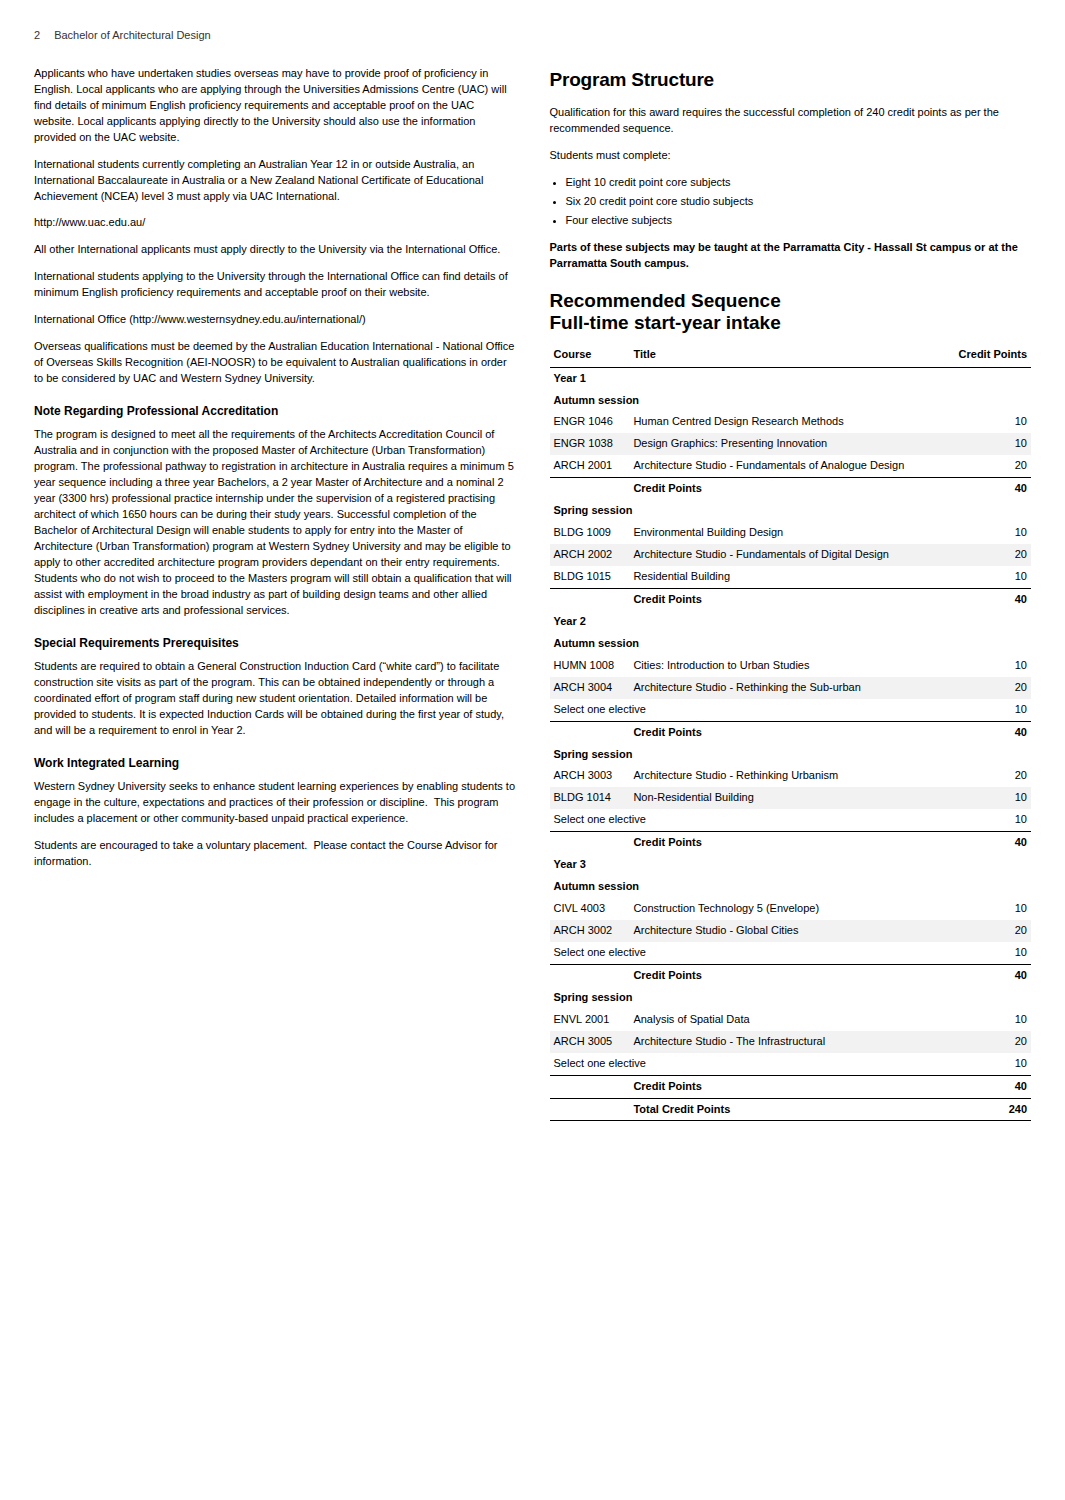2 Bachelor of Architectural Design
Applicants who have undertaken studies overseas may have to provide proof of proficiency in English. Local applicants who are applying through the Universities Admissions Centre (UAC) will find details of minimum English proficiency requirements and acceptable proof on the UAC website. Local applicants applying directly to the University should also use the information provided on the UAC website.
International students currently completing an Australian Year 12 in or outside Australia, an International Baccalaureate in Australia or a New Zealand National Certificate of Educational Achievement (NCEA) level 3 must apply via UAC International.
http://www.uac.edu.au/
All other International applicants must apply directly to the University via the International Office.
International students applying to the University through the International Office can find details of minimum English proficiency requirements and acceptable proof on their website.
International Office (http://www.westernsydney.edu.au/international/)
Overseas qualifications must be deemed by the Australian Education International - National Office of Overseas Skills Recognition (AEI-NOOSR) to be equivalent to Australian qualifications in order to be considered by UAC and Western Sydney University.
Note Regarding Professional Accreditation
The program is designed to meet all the requirements of the Architects Accreditation Council of Australia and in conjunction with the proposed Master of Architecture (Urban Transformation) program. The professional pathway to registration in architecture in Australia requires a minimum 5 year sequence including a three year Bachelors, a 2 year Master of Architecture and a nominal 2 year (3300 hrs) professional practice internship under the supervision of a registered practising architect of which 1650 hours can be during their study years. Successful completion of the Bachelor of Architectural Design will enable students to apply for entry into the Master of Architecture (Urban Transformation) program at Western Sydney University and may be eligible to apply to other accredited architecture program providers dependant on their entry requirements. Students who do not wish to proceed to the Masters program will still obtain a qualification that will assist with employment in the broad industry as part of building design teams and other allied disciplines in creative arts and professional services.
Special Requirements Prerequisites
Students are required to obtain a General Construction Induction Card (“white card”) to facilitate construction site visits as part of the program. This can be obtained independently or through a coordinated effort of program staff during new student orientation. Detailed information will be provided to students. It is expected Induction Cards will be obtained during the first year of study, and will be a requirement to enrol in Year 2.
Work Integrated Learning
Western Sydney University seeks to enhance student learning experiences by enabling students to engage in the culture, expectations and practices of their profession or discipline. This program includes a placement or other community-based unpaid practical experience.
Students are encouraged to take a voluntary placement. Please contact the Course Advisor for information.
Program Structure
Qualification for this award requires the successful completion of 240 credit points as per the recommended sequence.
Students must complete:
Eight 10 credit point core subjects
Six 20 credit point core studio subjects
Four elective subjects
Parts of these subjects may be taught at the Parramatta City - Hassall St campus or at the Parramatta South campus.
Recommended Sequence
Full-time start-year intake
| Course | Title | Credit Points |
| --- | --- | --- |
| Year 1 |
| Autumn session |
| ENGR 1046 | Human Centred Design Research Methods | 10 |
| ENGR 1038 | Design Graphics: Presenting Innovation | 10 |
| ARCH 2001 | Architecture Studio - Fundamentals of Analogue Design | 20 |
| | Credit Points | 40 |
| Spring session |
| BLDG 1009 | Environmental Building Design | 10 |
| ARCH 2002 | Architecture Studio - Fundamentals of Digital Design | 20 |
| BLDG 1015 | Residential Building | 10 |
| | Credit Points | 40 |
| Year 2 |
| Autumn session |
| HUMN 1008 | Cities: Introduction to Urban Studies | 10 |
| ARCH 3004 | Architecture Studio - Rethinking the Sub-urban | 20 |
| Select one elective | 10 |
| | Credit Points | 40 |
| Spring session |
| ARCH 3003 | Architecture Studio - Rethinking Urbanism | 20 |
| BLDG 1014 | Non-Residential Building | 10 |
| Select one elective | 10 |
| | Credit Points | 40 |
| Year 3 |
| Autumn session |
| CIVL 4003 | Construction Technology 5 (Envelope) | 10 |
| ARCH 3002 | Architecture Studio - Global Cities | 20 |
| Select one elective | 10 |
| | Credit Points | 40 |
| Spring session |
| ENVL 2001 | Analysis of Spatial Data | 10 |
| ARCH 3005 | Architecture Studio - The Infrastructural | 20 |
| Select one elective | 10 |
| | Credit Points | 40 |
| | Total Credit Points | 240 |